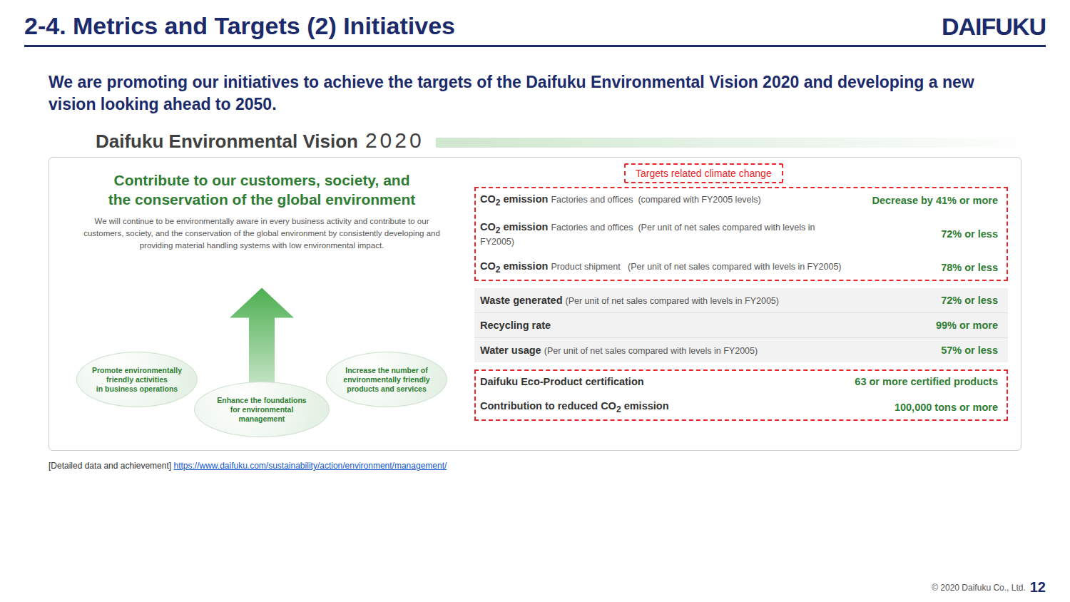2-4. Metrics and Targets (2) Initiatives
DAIFUKU
We are promoting our initiatives to achieve the targets of the Daifuku Environmental Vision 2020 and developing a new vision looking ahead to 2050.
Daifuku Environmental Vision 2020
Contribute to our customers, society, and
the conservation of the global environment
We will continue to be environmentally aware in every business activity and contribute to our customers, society, and the conservation of the global environment by consistently developing and providing material handling systems with low environmental impact.
Promote environmentally
friendly activities
in business operations
Increase the number of
environmentally friendly
products and services
Enhance the foundations
for environmental
management
Targets related climate change
| CO 2 emission Factories and offices (compared with FY2005 levels) | Decrease by 41% or more |
| CO 2 emission Factories and offices (Per unit of net sales compared with levels in FY2005) | 72% or less |
| CO 2 emission Product shipment (Per unit of net sales compared with levels in FY2005) | 78% or less |
| Waste generated (Per unit of net sales compared with levels in FY2005) | 72% or less |
| Recycling rate | 99% or more |
| Water usage (Per unit of net sales compared with levels in FY2005) | 57% or less |
| Daifuku Eco-Product certification | 63 or more certified products |
| Contribution to reduced CO 2 emission | 100,000 tons or more |
[Detailed data and achievement] https://www.daifuku.com/sustainability/action/environment/management/
© 2020 Daifuku Co., Ltd.12